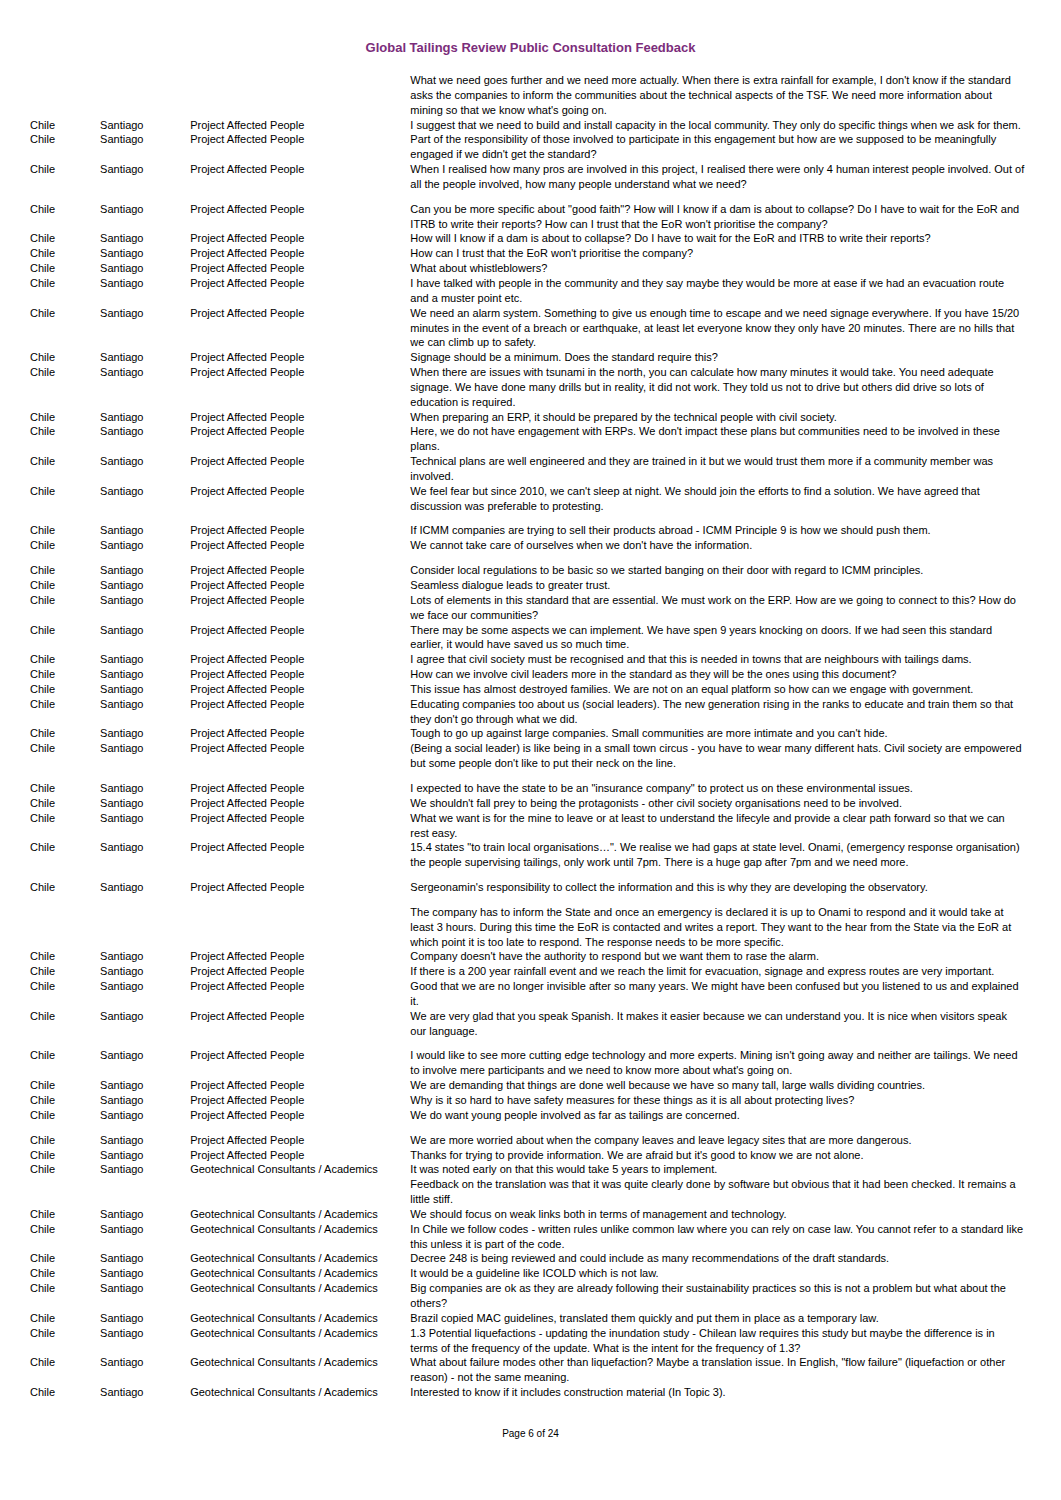Global Tailings Review Public Consultation Feedback
| | | | What we need goes further and we need more actually. When there is extra rainfall for example, I don't know if the standard asks the companies to inform the communities about the technical aspects of the TSF. We need more information about mining so that we know what's going on. |
| Chile | Santiago | Project Affected People | I suggest that we need to build and install capacity in the local community. They only do specific things when we ask for them. |
| Chile | Santiago | Project Affected People | Part of the responsibility of those involved to participate in this engagement but how are we supposed to be meaningfully engaged if we didn't get the standard? |
| Chile | Santiago | Project Affected People | When I realised how many pros are involved in this project, I realised there were only 4 human interest people involved. Out of all the people involved, how many people understand what we need? |
| Chile | Santiago | Project Affected People | Can you be more specific about "good faith"? How will I know if a dam is about to collapse? Do I have to wait for the EoR and ITRB to write their reports? How can I trust that the EoR won't prioritise the company? |
| Chile | Santiago | Project Affected People | How will I know if a dam is about to collapse? Do I have to wait for the EoR and ITRB to write their reports? |
| Chile | Santiago | Project Affected People | How can I trust that the EoR won't prioritise the company? |
| Chile | Santiago | Project Affected People | What about whistleblowers? |
| Chile | Santiago | Project Affected People | I have talked with people in the community and they say maybe they would be more at ease if we had an evacuation route and a muster point etc. |
| Chile | Santiago | Project Affected People | We need an alarm system. Something to give us enough time to escape and we need signage everywhere. If you have 15/20 minutes in the event of a breach or earthquake, at least let everyone know they only have 20 minutes. There are no hills that we can climb up to safety. |
| Chile | Santiago | Project Affected People | Signage should be a minimum. Does the standard require this? |
| Chile | Santiago | Project Affected People | When there are issues with tsunami in the north, you can calculate how many minutes it would take. You need adequate signage. We have done many drills but in reality, it did not work. They told us not to drive but others did drive so lots of education is required. |
| Chile | Santiago | Project Affected People | When preparing an ERP, it should be prepared by the technical people with civil society. |
| Chile | Santiago | Project Affected People | Here, we do not have engagement with ERPs. We don't impact these plans but communities need to be involved in these plans. |
| Chile | Santiago | Project Affected People | Technical plans are well engineered and they are trained in it but we would trust them more if a community member was involved. |
| Chile | Santiago | Project Affected People | We feel fear but since 2010, we can't sleep at night. We should join the efforts to find a solution. We have agreed that discussion was preferable to protesting. |
| Chile | Santiago | Project Affected People | If ICMM companies are trying to sell their products abroad - ICMM Principle 9 is how we should push them. |
| Chile | Santiago | Project Affected People | We cannot take care of ourselves when we don't have the information. |
| Chile | Santiago | Project Affected People | Consider local regulations to be basic so we started banging on their door with regard to ICMM principles. |
| Chile | Santiago | Project Affected People | Seamless dialogue leads to greater trust. |
| Chile | Santiago | Project Affected People | Lots of elements in this standard that are essential. We must work on the ERP. How are we going to connect to this? How do we face our communities? |
| Chile | Santiago | Project Affected People | There may be some aspects we can implement. We have spen 9 years knocking on doors. If we had seen this standard earlier, it would have saved us so much time. |
| Chile | Santiago | Project Affected People | I agree that civil society must be recognised and that this is needed in towns that are neighbours with tailings dams. |
| Chile | Santiago | Project Affected People | How can we involve civil leaders more in the standard as they will be the ones using this document? |
| Chile | Santiago | Project Affected People | This issue has almost destroyed families. We are not on an equal platform so how can we engage with government. |
| Chile | Santiago | Project Affected People | Educating companies too about us (social leaders). The new generation rising in the ranks to educate and train them so that they don't go through what we did. |
| Chile | Santiago | Project Affected People | Tough to go up against large companies. Small communities are more intimate and you can't hide. |
| Chile | Santiago | Project Affected People | (Being a social leader) is like being in a small town circus - you have to wear many different hats. Civil society are empowered but some people don't like to put their neck on the line. |
| Chile | Santiago | Project Affected People | I expected to have the state to be an "insurance company" to protect us on these environmental issues. |
| Chile | Santiago | Project Affected People | We shouldn't fall prey to being the protagonists - other civil society organisations need to be involved. |
| Chile | Santiago | Project Affected People | What we want is for the mine to leave or at least to understand the lifecyle and provide a clear path forward so that we can rest easy. |
| Chile | Santiago | Project Affected People | 15.4 states "to train local organisations…". We realise we had gaps at state level. Onami, (emergency response organisation) the people supervising tailings, only work until 7pm. There is a huge gap after 7pm and we need more. |
| Chile | Santiago | Project Affected People | Sergeonamin's responsibility to collect the information and this is why they are developing the observatory. |
| | | | The company has to inform the State and once an emergency is declared it is up to Onami to respond and it would take at least 3 hours. During this time the EoR is contacted and writes a report. They want to the hear from the State via the EoR at which point it is too late to respond. The response needs to be more specific. |
| Chile | Santiago | Project Affected People | Company doesn't have the authority to respond but we want them to rase the alarm. |
| Chile | Santiago | Project Affected People | If there is a 200 year rainfall event and we reach the limit for evacuation, signage and express routes are very important. |
| Chile | Santiago | Project Affected People | Good that we are no longer invisible after so many years. We might have been confused but you listened to us and explained it. |
| Chile | Santiago | Project Affected People | We are very glad that you speak Spanish. It makes it easier because we can understand you. It is nice when visitors speak our language. |
| Chile | Santiago | Project Affected People | I would like to see more cutting edge technology and more experts. Mining isn't going away and neither are tailings. We need to involve mere participants and we need to know more about what's going on. |
| Chile | Santiago | Project Affected People | We are demanding that things are done well because we have so many tall, large walls dividing countries. |
| Chile | Santiago | Project Affected People | Why is it so hard to have safety measures for these things as it is all about protecting lives? |
| Chile | Santiago | Project Affected People | We do want young people involved as far as tailings are concerned. |
| Chile | Santiago | Project Affected People | We are more worried about when the company leaves and leave legacy sites that are more dangerous. |
| Chile | Santiago | Project Affected People | Thanks for trying to provide information. We are afraid but it's good to know we are not alone. |
| Chile | Santiago | Geotechnical Consultants / Academics | It was noted early on that this would take 5 years to implement. |
| | | | Feedback on the translation was that it was quite clearly done by software but obvious that it had been checked. It remains a little stiff. |
| Chile | Santiago | Geotechnical Consultants / Academics | We should focus on weak links both in terms of management and technology. |
| Chile | Santiago | Geotechnical Consultants / Academics | In Chile we follow codes - written rules unlike common law where you can rely on case law. You cannot refer to a standard like this unless it is part of the code. |
| Chile | Santiago | Geotechnical Consultants / Academics | Decree 248 is being reviewed and could include as many recommendations of the draft standards. |
| Chile | Santiago | Geotechnical Consultants / Academics | It would be a guideline like ICOLD which is not law. |
| Chile | Santiago | Geotechnical Consultants / Academics | Big companies are ok as they are already following their sustainability practices so this is not a problem but what about the others? |
| Chile | Santiago | Geotechnical Consultants / Academics | Brazil copied MAC guidelines, translated them quickly and put them in place as a temporary law. |
| Chile | Santiago | Geotechnical Consultants / Academics | 1.3 Potential liquefactions - updating the inundation study - Chilean law requires this study but maybe the difference is in terms of the frequency of the update. What is the intent for the frequency of 1.3? |
| Chile | Santiago | Geotechnical Consultants / Academics | What about failure modes other than liquefaction? Maybe a translation issue. In English, "flow failure" (liquefaction or other reason) - not the same meaning. |
| Chile | Santiago | Geotechnical Consultants / Academics | Interested to know if it includes construction material (In Topic 3). |
Page 6 of 24